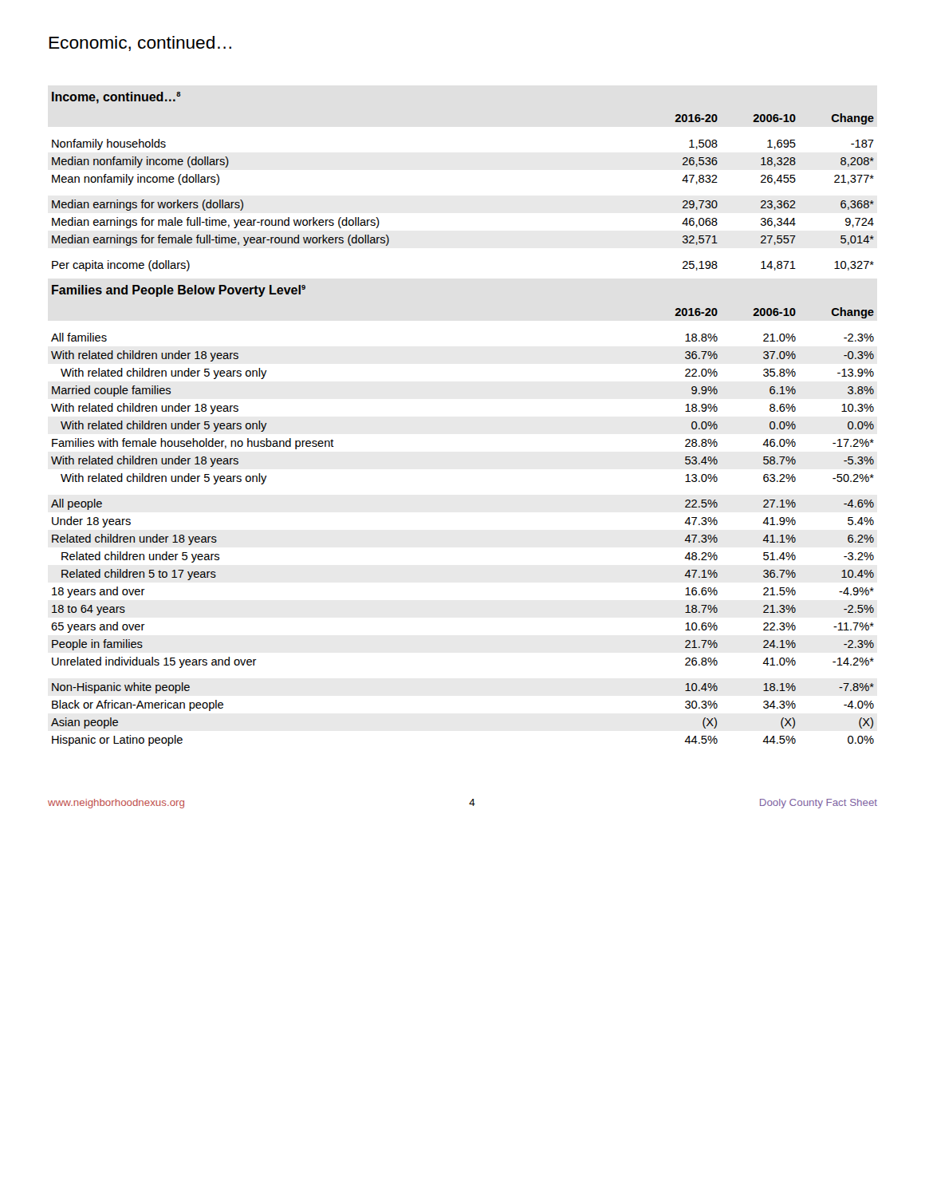Economic, continued…
Income, continued… 8
| | 2016-20 | 2006-10 | Change |
| --- | --- | --- | --- |
| Nonfamily households | 1,508 | 1,695 | -187 |
| Median nonfamily income (dollars) | 26,536 | 18,328 | 8,208* |
| Mean nonfamily income (dollars) | 47,832 | 26,455 | 21,377* |
| Median earnings for workers (dollars) | 29,730 | 23,362 | 6,368* |
| Median earnings for male full-time, year-round workers (dollars) | 46,068 | 36,344 | 9,724 |
| Median earnings for female full-time, year-round workers (dollars) | 32,571 | 27,557 | 5,014* |
| Per capita income (dollars) | 25,198 | 14,871 | 10,327* |
Families and People Below Poverty Level 9
| | 2016-20 | 2006-10 | Change |
| --- | --- | --- | --- |
| All families | 18.8% | 21.0% | -2.3% |
| With related children under 18 years | 36.7% | 37.0% | -0.3% |
| With related children under 5 years only | 22.0% | 35.8% | -13.9% |
| Married couple families | 9.9% | 6.1% | 3.8% |
| With related children under 18 years | 18.9% | 8.6% | 10.3% |
| With related children under 5 years only | 0.0% | 0.0% | 0.0% |
| Families with female householder, no husband present | 28.8% | 46.0% | -17.2%* |
| With related children under 18 years | 53.4% | 58.7% | -5.3% |
| With related children under 5 years only | 13.0% | 63.2% | -50.2%* |
| All people | 22.5% | 27.1% | -4.6% |
| Under 18 years | 47.3% | 41.9% | 5.4% |
| Related children under 18 years | 47.3% | 41.1% | 6.2% |
| Related children under 5 years | 48.2% | 51.4% | -3.2% |
| Related children 5 to 17 years | 47.1% | 36.7% | 10.4% |
| 18 years and over | 16.6% | 21.5% | -4.9%* |
| 18 to 64 years | 18.7% | 21.3% | -2.5% |
| 65 years and over | 10.6% | 22.3% | -11.7%* |
| People in families | 21.7% | 24.1% | -2.3% |
| Unrelated individuals 15 years and over | 26.8% | 41.0% | -14.2%* |
| Non-Hispanic white people | 10.4% | 18.1% | -7.8%* |
| Black or African-American people | 30.3% | 34.3% | -4.0% |
| Asian people | (X) | (X) | (X) |
| Hispanic or Latino people | 44.5% | 44.5% | 0.0% |
www.neighborhoodnexus.org 4 Dooly County Fact Sheet